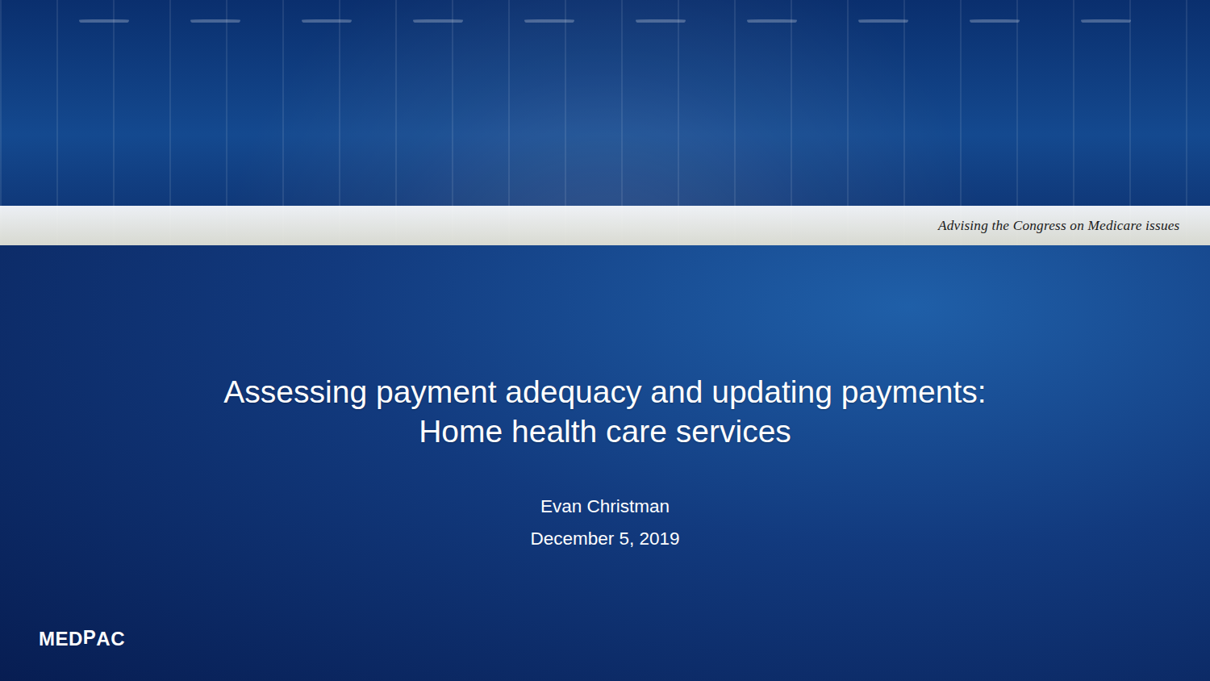Advising the Congress on Medicare issues
Assessing payment adequacy and updating payments:
Home health care services
Evan Christman
December 5, 2019
MEDPAC